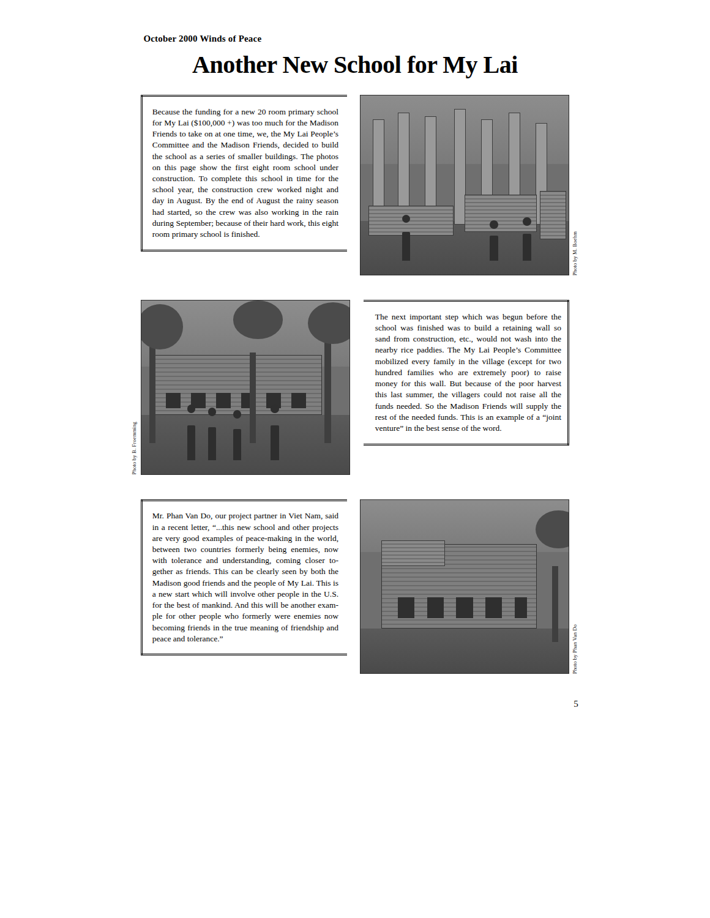October 2000 Winds of Peace
Another New School for My Lai
Because the funding for a new 20 room primary school for My Lai ($100,000 +) was too much for the Madison Friends to take on at one time, we, the My Lai People’s Committee and the Madison Friends, decided to build the school as a series of smaller buildings. The photos on this page show the first eight room school under construction. To complete this school in time for the school year, the construction crew worked night and day in August. By the end of August the rainy season had started, so the crew was also working in the rain during September; because of their hard work, this eight room primary school is finished.
Photo by M. Boehm
Photo by B. Froemming
The next important step which was begun before the school was finished was to build a retaining wall so sand from construction, etc., would not wash into the nearby rice paddies. The My Lai People’s Committee mobilized every family in the village (except for two hundred families who are extremely poor) to raise money for this wall. But because of the poor harvest this last summer, the villagers could not raise all the funds needed. So the Madison Friends will supply the rest of the needed funds. This is an example of a “joint venture” in the best sense of the word.
Mr. Phan Van Do, our project partner in Viet Nam, said in a recent letter, “...this new school and other projects are very good examples of peace-making in the world, between two countries formerly being enemies, now with tolerance and understanding, coming closer together as friends. This can be clearly seen by both the Madison good friends and the people of My Lai. This is a new start which will involve other people in the U.S. for the best of mankind. And this will be another example for other people who formerly were enemies now becoming friends in the true meaning of friendship and peace and tolerance.”
Photo by Phan Van Do
5